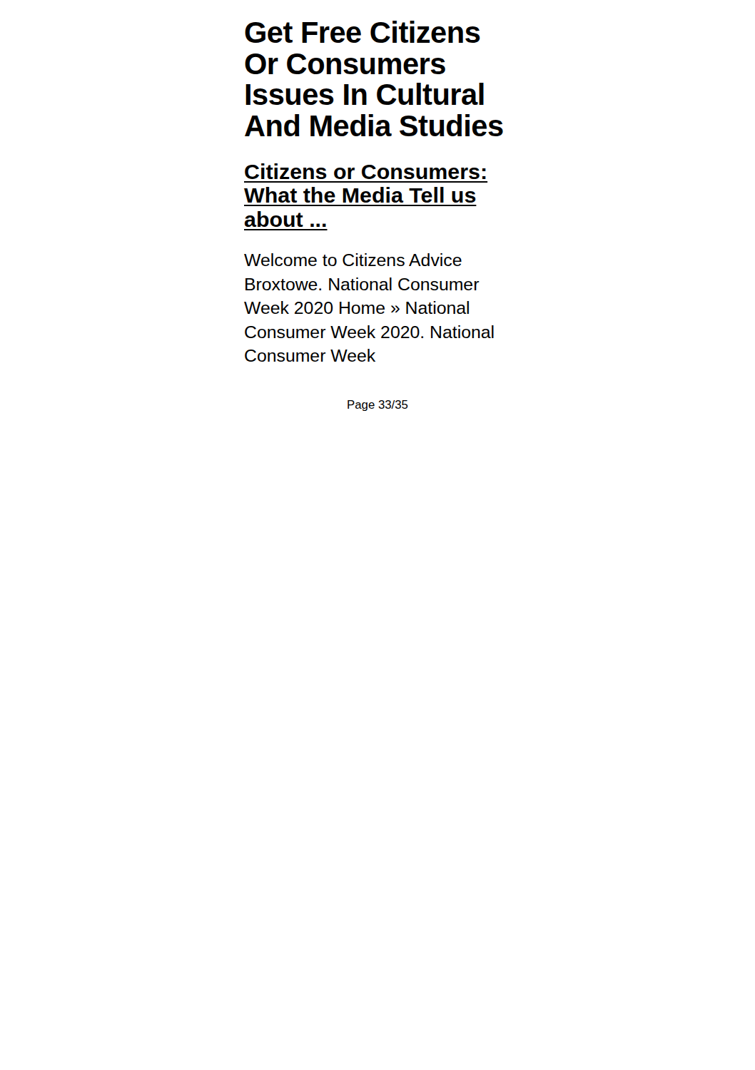Get Free Citizens Or Consumers Issues In Cultural And Media Studies
Citizens or Consumers: What the Media Tell us about ...
Welcome to Citizens Advice Broxtowe. National Consumer Week 2020 Home » National Consumer Week 2020. National Consumer Week
Page 33/35